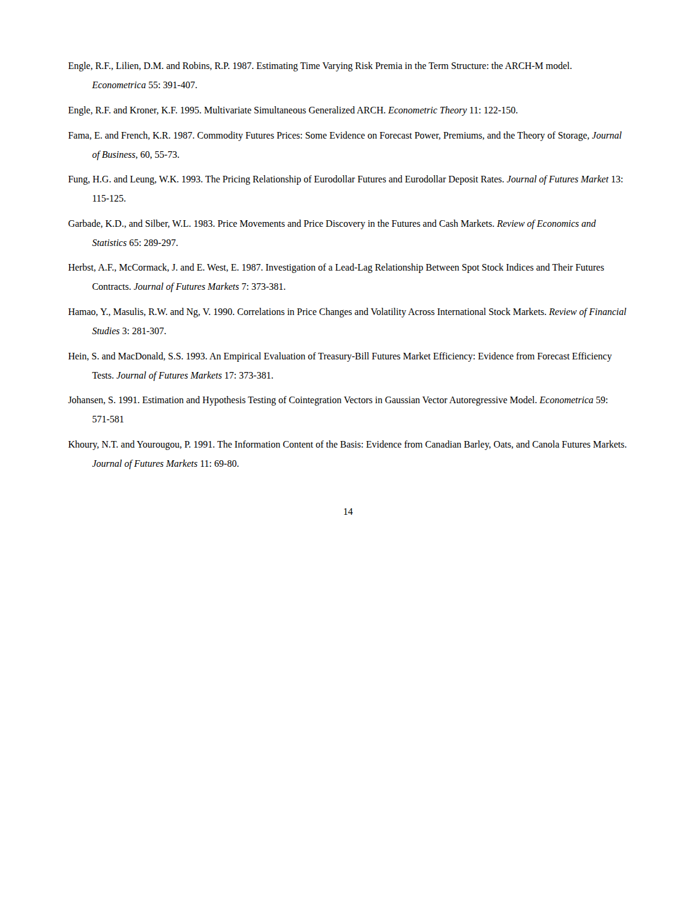Engle, R.F., Lilien, D.M. and Robins, R.P. 1987. Estimating Time Varying Risk Premia in the Term Structure: the ARCH-M model. Econometrica 55: 391-407.
Engle, R.F. and Kroner, K.F. 1995. Multivariate Simultaneous Generalized ARCH. Econometric Theory 11: 122-150.
Fama, E. and French, K.R. 1987. Commodity Futures Prices: Some Evidence on Forecast Power, Premiums, and the Theory of Storage, Journal of Business, 60, 55-73.
Fung, H.G. and Leung, W.K. 1993. The Pricing Relationship of Eurodollar Futures and Eurodollar Deposit Rates. Journal of Futures Market 13: 115-125.
Garbade, K.D., and Silber, W.L. 1983. Price Movements and Price Discovery in the Futures and Cash Markets. Review of Economics and Statistics 65: 289-297.
Herbst, A.F., McCormack, J. and E. West, E. 1987. Investigation of a Lead-Lag Relationship Between Spot Stock Indices and Their Futures Contracts. Journal of Futures Markets 7: 373-381.
Hamao, Y., Masulis, R.W. and Ng, V. 1990. Correlations in Price Changes and Volatility Across International Stock Markets. Review of Financial Studies 3: 281-307.
Hein, S. and MacDonald, S.S. 1993. An Empirical Evaluation of Treasury-Bill Futures Market Efficiency: Evidence from Forecast Efficiency Tests. Journal of Futures Markets 17: 373-381.
Johansen, S. 1991. Estimation and Hypothesis Testing of Cointegration Vectors in Gaussian Vector Autoregressive Model. Econometrica 59: 571-581
Khoury, N.T. and Yourougou, P. 1991. The Information Content of the Basis: Evidence from Canadian Barley, Oats, and Canola Futures Markets. Journal of Futures Markets 11: 69-80.
14